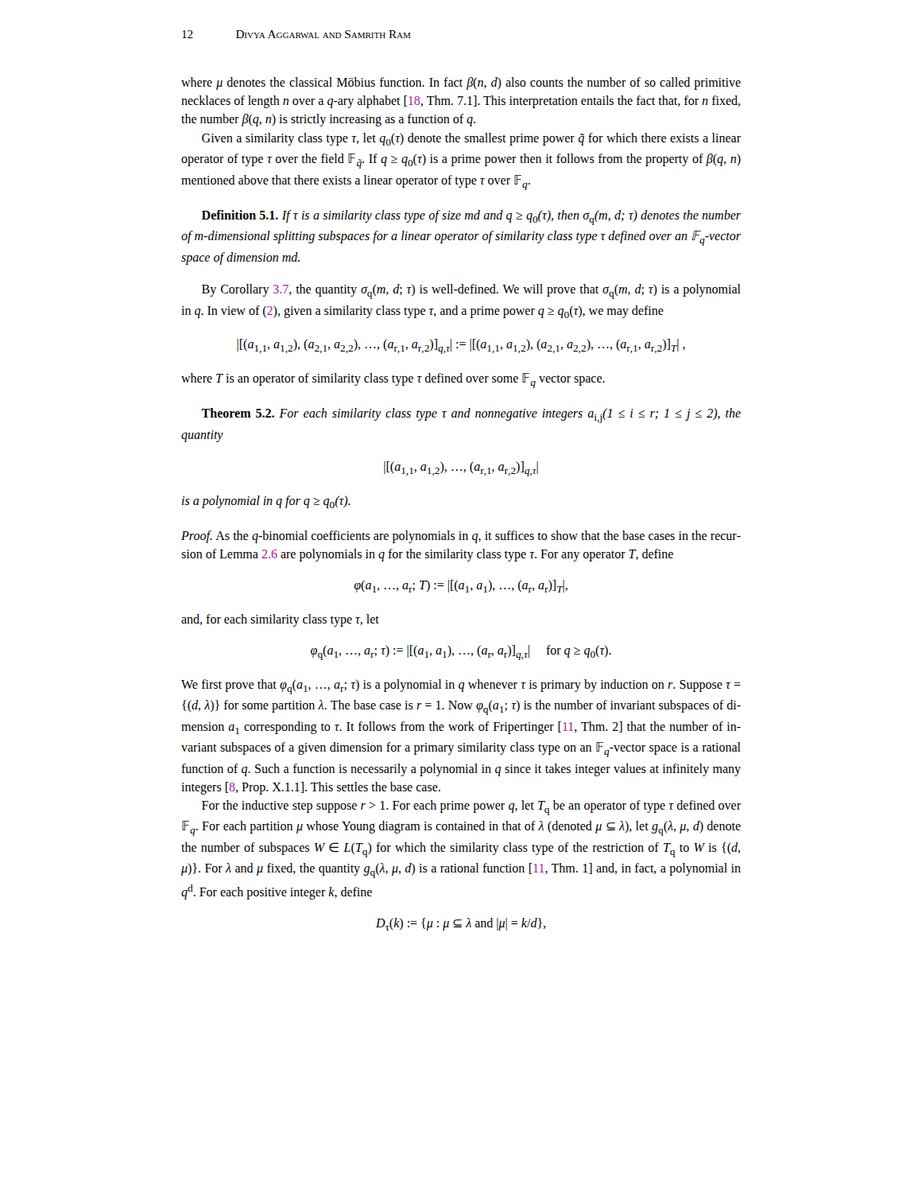12 Divya Aggarwal and Samrith Ram
where μ denotes the classical Möbius function. In fact β(n, d) also counts the number of so called primitive necklaces of length n over a q-ary alphabet [18, Thm. 7.1]. This interpretation entails the fact that, for n fixed, the number β(q, n) is strictly increasing as a function of q.
Given a similarity class type τ, let q0(τ) denote the smallest prime power q̃ for which there exists a linear operator of type τ over the field 𝔽q̃. If q ≥ q0(τ) is a prime power then it follows from the property of β(q, n) mentioned above that there exists a linear operator of type τ over 𝔽q.
Definition 5.1. If τ is a similarity class type of size md and q ≥ q0(τ), then σq(m, d; τ) denotes the number of m-dimensional splitting subspaces for a linear operator of similarity class type τ defined over an 𝔽q-vector space of dimension md.
By Corollary 3.7, the quantity σq(m, d; τ) is well-defined. We will prove that σq(m, d; τ) is a polynomial in q. In view of (2), given a similarity class type τ, and a prime power q ≥ q0(τ), we may define
|[(a1,1, a1,2), (a2,1, a2,2), …, (ar,1, ar,2)]q,τ| := |[(a1,1, a1,2), (a2,1, a2,2), …, (ar,1, ar,2)]T| ,
where T is an operator of similarity class type τ defined over some 𝔽q vector space.
Theorem 5.2. For each similarity class type τ and nonnegative integers ai,j(1 ≤ i ≤ r; 1 ≤ j ≤ 2), the quantity
|[(a1,1, a1,2), …, (ar,1, ar,2)]q,τ|
is a polynomial in q for q ≥ q0(τ).
Proof. As the q-binomial coefficients are polynomials in q, it suffices to show that the base cases in the recursion of Lemma 2.6 are polynomials in q for the similarity class type τ. For any operator T, define
φ(a1, …, ar; T) := |[(a1, a1), …, (ar, ar)]T|,
and, for each similarity class type τ, let
φq(a1, …, ar; τ) := |[(a1, a1), …, (ar, ar)]q,τ| for q ≥ q0(τ).
We first prove that φq(a1, …, ar; τ) is a polynomial in q whenever τ is primary by induction on r. Suppose τ = {(d, λ)} for some partition λ. The base case is r = 1. Now φq(a1; τ) is the number of invariant subspaces of dimension a1 corresponding to τ. It follows from the work of Fripertinger [11, Thm. 2] that the number of invariant subspaces of a given dimension for a primary similarity class type on an 𝔽q-vector space is a rational function of q. Such a function is necessarily a polynomial in q since it takes integer values at infinitely many integers [8, Prop. X.1.1]. This settles the base case.
For the inductive step suppose r > 1. For each prime power q, let Tq be an operator of type τ defined over 𝔽q. For each partition μ whose Young diagram is contained in that of λ (denoted μ ⊆ λ), let gq(λ, μ, d) denote the number of subspaces W ∈ L(Tq) for which the similarity class type of the restriction of Tq to W is {(d, μ)}. For λ and μ fixed, the quantity gq(λ, μ, d) is a rational function [11, Thm. 1] and, in fact, a polynomial in qd. For each positive integer k, define
Dτ(k) := {μ : μ ⊆ λ and |μ| = k/d},